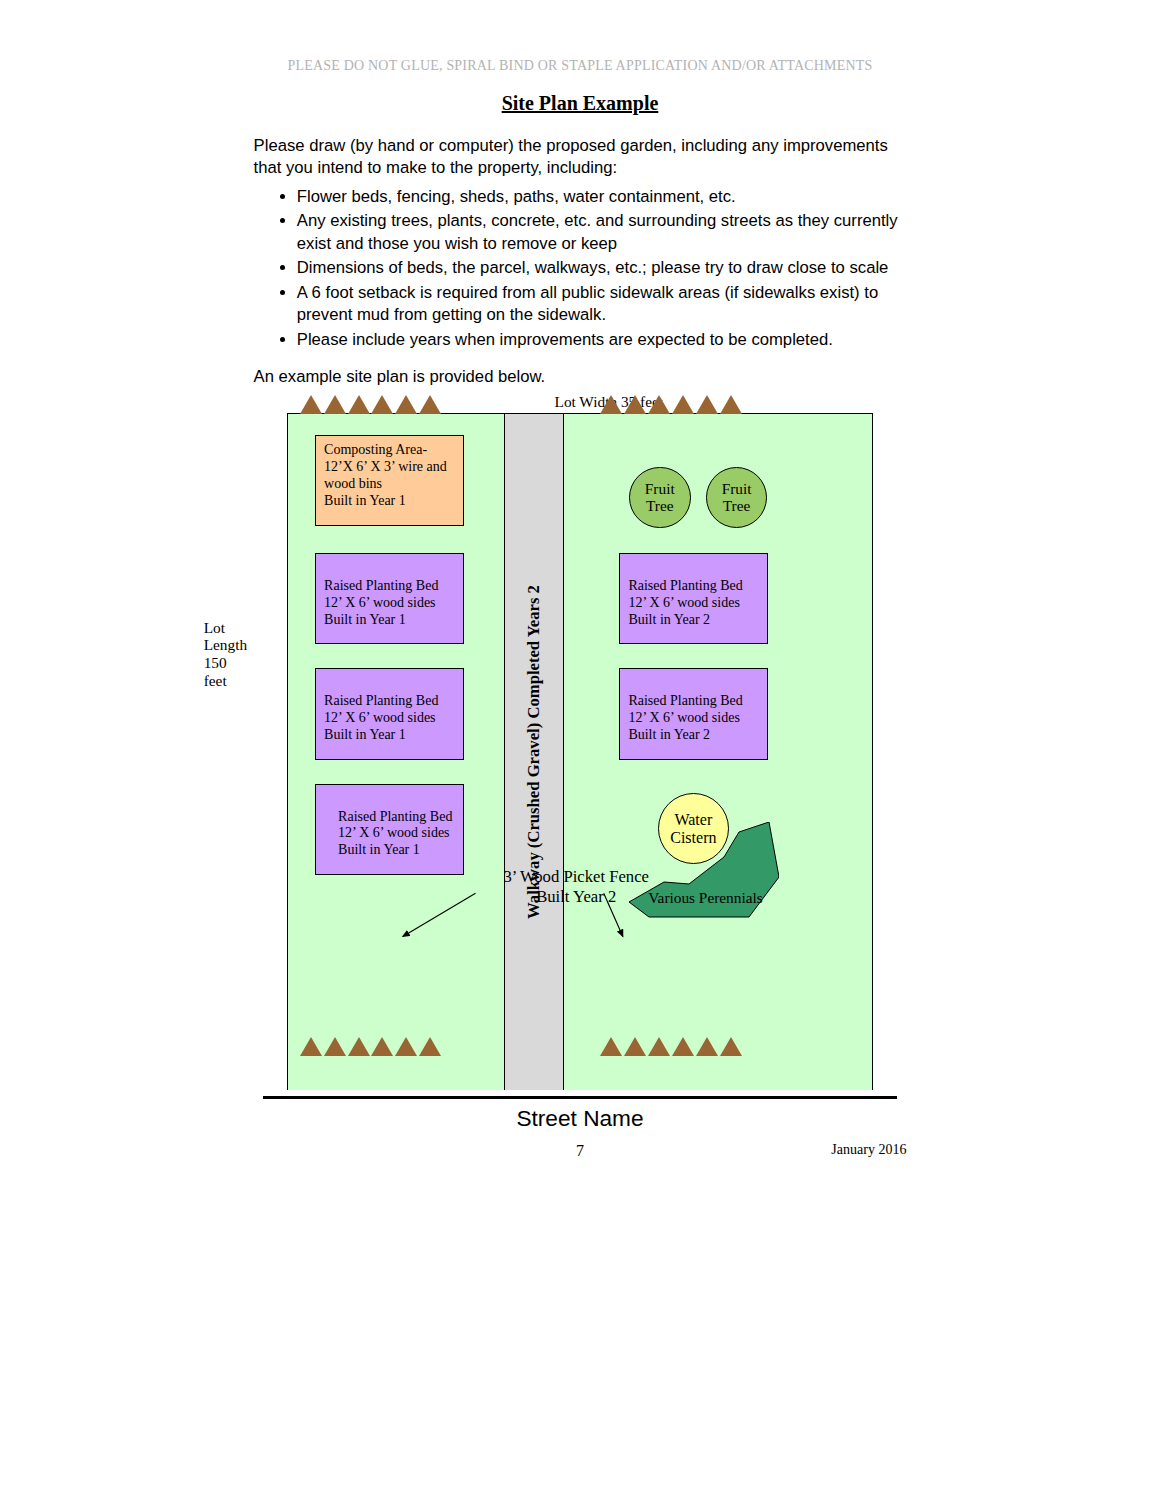PLEASE DO NOT GLUE, SPIRAL BIND OR STAPLE APPLICATION AND/OR ATTACHMENTS
Site Plan Example
Please draw (by hand or computer) the proposed garden, including any improvements that you intend to make to the property, including:
Flower beds, fencing, sheds, paths, water containment, etc.
Any existing trees, plants, concrete, etc. and surrounding streets as they currently exist and those you wish to remove or keep
Dimensions of beds, the parcel, walkways, etc.; please try to draw close to scale
A 6 foot setback is required from all public sidewalk areas (if sidewalks exist) to prevent mud from getting on the sidewalk.
Please include years when improvements are expected to be completed.
An example site plan is provided below.
Lot Width 35 feet
Lot
Length
150
feet
Walkway (Crushed Gravel) Completed Years 2
Composting Area-
12’X 6’ X 3’ wire and wood bins
Built in Year 1
Raised Planting Bed
12’ X 6’ wood sides
Built in Year 1
Raised Planting Bed
12’ X 6’ wood sides
Built in Year 1
Raised Planting Bed
12’ X 6’ wood sides
Built in Year 1
Fruit
Tree
Fruit
Tree
Raised Planting Bed
12’ X 6’ wood sides
Built in Year 2
Raised Planting Bed
12’ X 6’ wood sides
Built in Year 2
Water
Cistern
Various Perennials
3’ Wood Picket Fence
Built Year 2
Street Name
7 January 2016